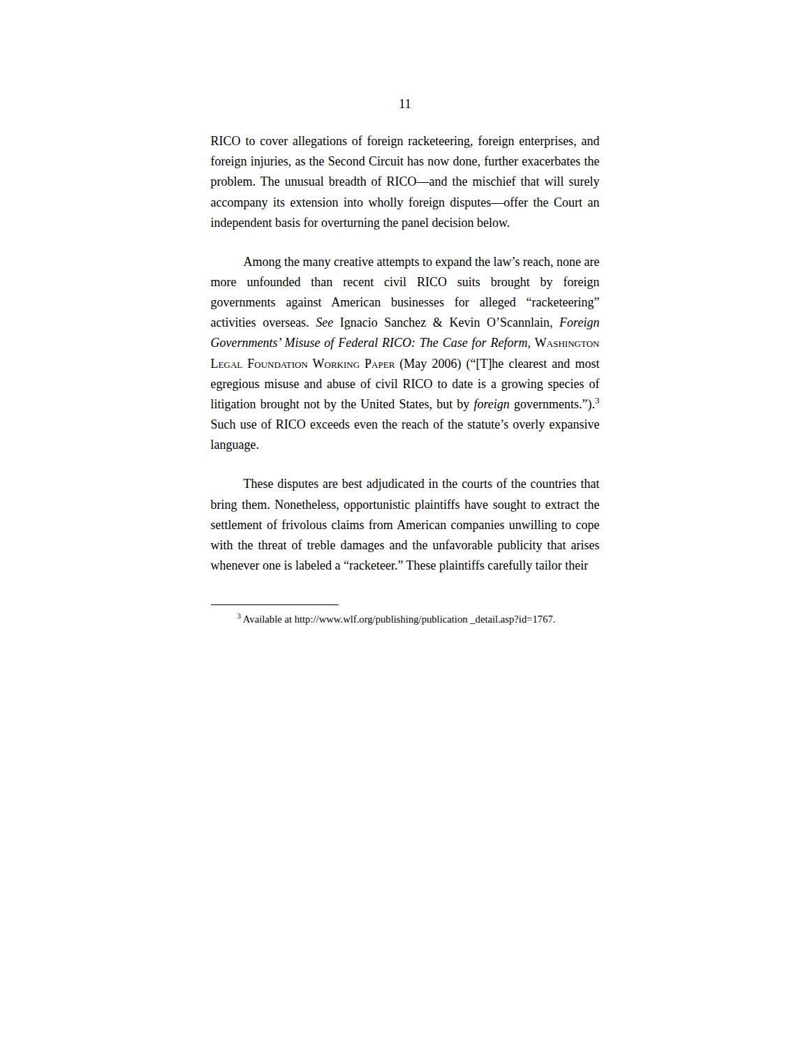11
RICO to cover allegations of foreign racketeering, foreign enterprises, and foreign injuries, as the Second Circuit has now done, further exacerbates the problem. The unusual breadth of RICO—and the mischief that will surely accompany its extension into wholly foreign disputes—offer the Court an independent basis for overturning the panel decision below.
Among the many creative attempts to expand the law’s reach, none are more unfounded than recent civil RICO suits brought by foreign governments against American businesses for alleged “racketeering” activities overseas. See Ignacio Sanchez & Kevin O’Scannlain, Foreign Governments’ Misuse of Federal RICO: The Case for Reform, Washington Legal Foundation Working Paper (May 2006) (“[T]he clearest and most egregious misuse and abuse of civil RICO to date is a growing species of litigation brought not by the United States, but by foreign governments.”).3 Such use of RICO exceeds even the reach of the statute’s overly expansive language.
These disputes are best adjudicated in the courts of the countries that bring them. Nonetheless, opportunistic plaintiffs have sought to extract the settlement of frivolous claims from American companies unwilling to cope with the threat of treble damages and the unfavorable publicity that arises whenever one is labeled a “racketeer.” These plaintiffs carefully tailor their
3 Available at http://www.wlf.org/publishing/publication _detail.asp?id=1767.